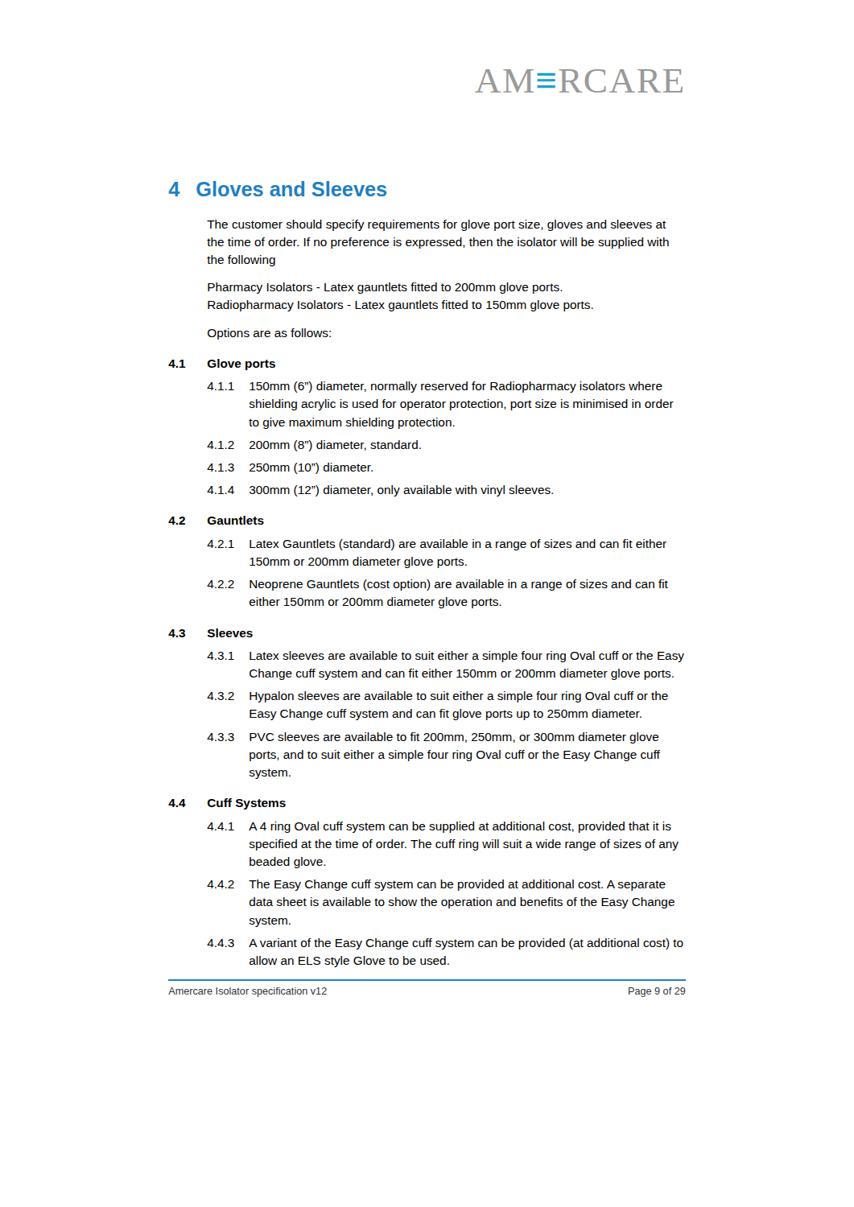AM≡RCARE
4 Gloves and Sleeves
The customer should specify requirements for glove port size, gloves and sleeves at the time of order. If no preference is expressed, then the isolator will be supplied with the following
Pharmacy Isolators - Latex gauntlets fitted to 200mm glove ports.
Radiopharmacy Isolators - Latex gauntlets fitted to 150mm glove ports.
Options are as follows:
4.1 Glove ports
4.1.1150mm (6”) diameter, normally reserved for Radiopharmacy isolators where shielding acrylic is used for operator protection, port size is minimised in order to give maximum shielding protection.
4.1.2200mm (8”) diameter, standard.
4.1.3250mm (10”) diameter.
4.1.4300mm (12”) diameter, only available with vinyl sleeves.
4.2 Gauntlets
4.2.1 Latex Gauntlets (standard) are available in a range of sizes and can fit either 150mm or 200mm diameter glove ports.
4.2.2 Neoprene Gauntlets (cost option) are available in a range of sizes and can fit either 150mm or 200mm diameter glove ports.
4.3 Sleeves
4.3.1 Latex sleeves are available to suit either a simple four ring Oval cuff or the Easy Change cuff system and can fit either 150mm or 200mm diameter glove ports.
4.3.2 Hypalon sleeves are available to suit either a simple four ring Oval cuff or the Easy Change cuff system and can fit glove ports up to 250mm diameter.
4.3.3 PVC sleeves are available to fit 200mm, 250mm, or 300mm diameter glove ports, and to suit either a simple four ring Oval cuff or the Easy Change cuff system.
4.4 Cuff Systems
4.4.1 A 4 ring Oval cuff system can be supplied at additional cost, provided that it is specified at the time of order. The cuff ring will suit a wide range of sizes of any beaded glove.
4.4.2 The Easy Change cuff system can be provided at additional cost. A separate data sheet is available to show the operation and benefits of the Easy Change system.
4.4.3 A variant of the Easy Change cuff system can be provided (at additional cost) to allow an ELS style Glove to be used.
Amercare Isolator specification v12 Page 9 of 29